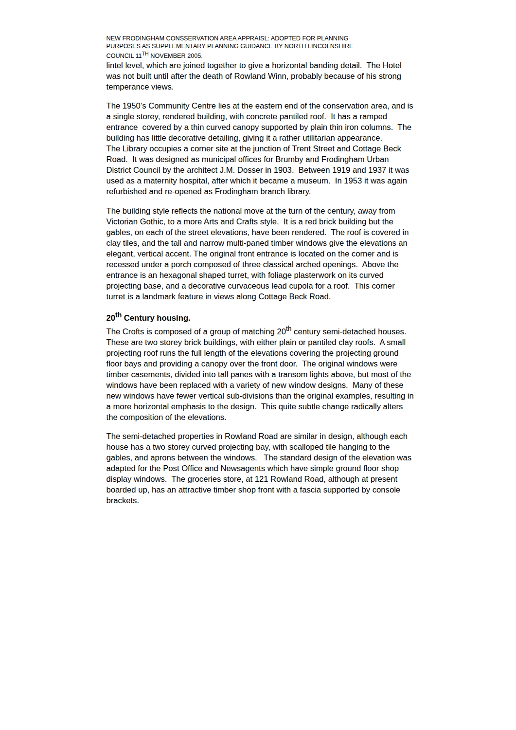NEW FRODINGHAM CONSSERVATION AREA APPRAISL: ADOPTED FOR PLANNING
PURPOSES AS SUPPLEMENTARY PLANNING GUIDANCE BY NORTH LINCOLNSHIRE
COUNCIL 11TH NOVEMBER 2005.
lintel level, which are joined together to give a horizontal banding detail. The Hotel was not built until after the death of Rowland Winn, probably because of his strong temperance views.
The 1950’s Community Centre lies at the eastern end of the conservation area, and is a single storey, rendered building, with concrete pantiled roof. It has a ramped entrance covered by a thin curved canopy supported by plain thin iron columns. The building has little decorative detailing, giving it a rather utilitarian appearance.
The Library occupies a corner site at the junction of Trent Street and Cottage Beck Road. It was designed as municipal offices for Brumby and Frodingham Urban District Council by the architect J.M. Dosser in 1903. Between 1919 and 1937 it was used as a maternity hospital, after which it became a museum. In 1953 it was again refurbished and re-opened as Frodingham branch library.
The building style reflects the national move at the turn of the century, away from Victorian Gothic, to a more Arts and Crafts style. It is a red brick building but the gables, on each of the street elevations, have been rendered. The roof is covered in clay tiles, and the tall and narrow multi-paned timber windows give the elevations an elegant, vertical accent. The original front entrance is located on the corner and is recessed under a porch composed of three classical arched openings. Above the entrance is an hexagonal shaped turret, with foliage plasterwork on its curved projecting base, and a decorative curvaceous lead cupola for a roof. This corner turret is a landmark feature in views along Cottage Beck Road.
20th Century housing.
The Crofts is composed of a group of matching 20th century semi-detached houses. These are two storey brick buildings, with either plain or pantiled clay roofs. A small projecting roof runs the full length of the elevations covering the projecting ground floor bays and providing a canopy over the front door. The original windows were timber casements, divided into tall panes with a transom lights above, but most of the windows have been replaced with a variety of new window designs. Many of these new windows have fewer vertical sub-divisions than the original examples, resulting in a more horizontal emphasis to the design. This quite subtle change radically alters the composition of the elevations.
The semi-detached properties in Rowland Road are similar in design, although each house has a two storey curved projecting bay, with scalloped tile hanging to the gables, and aprons between the windows. The standard design of the elevation was adapted for the Post Office and Newsagents which have simple ground floor shop display windows. The groceries store, at 121 Rowland Road, although at present boarded up, has an attractive timber shop front with a fascia supported by console brackets.